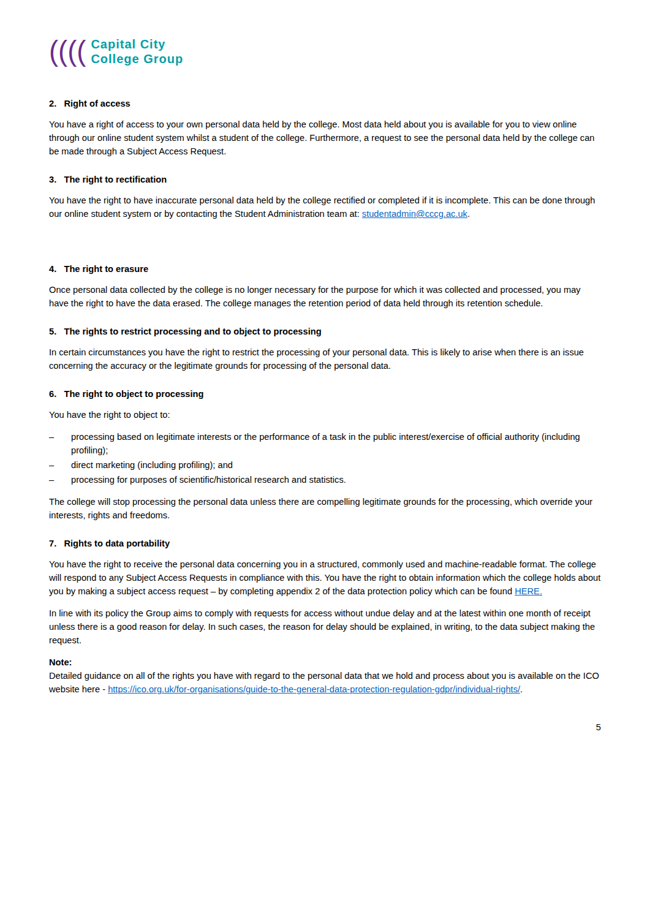((((Capital City
College Group
2. Right of access
You have a right of access to your own personal data held by the college. Most data held about you is available for you to view online through our online student system whilst a student of the college. Furthermore, a request to see the personal data held by the college can be made through a Subject Access Request.
3. The right to rectification
You have the right to have inaccurate personal data held by the college rectified or completed if it is incomplete. This can be done through our online student system or by contacting the Student Administration team at: studentadmin@cccg.ac.uk.
4. The right to erasure
Once personal data collected by the college is no longer necessary for the purpose for which it was collected and processed, you may have the right to have the data erased. The college manages the retention period of data held through its retention schedule.
5. The rights to restrict processing and to object to processing
In certain circumstances you have the right to restrict the processing of your personal data. This is likely to arise when there is an issue concerning the accuracy or the legitimate grounds for processing of the personal data.
6. The right to object to processing
You have the right to object to:
processing based on legitimate interests or the performance of a task in the public interest/exercise of official authority (including profiling);
direct marketing (including profiling); and
processing for purposes of scientific/historical research and statistics.
The college will stop processing the personal data unless there are compelling legitimate grounds for the processing, which override your interests, rights and freedoms.
7. Rights to data portability
You have the right to receive the personal data concerning you in a structured, commonly used and machine-readable format. The college will respond to any Subject Access Requests in compliance with this. You have the right to obtain information which the college holds about you by making a subject access request – by completing appendix 2 of the data protection policy which can be found HERE.
In line with its policy the Group aims to comply with requests for access without undue delay and at the latest within one month of receipt unless there is a good reason for delay. In such cases, the reason for delay should be explained, in writing, to the data subject making the request.
Note:
Detailed guidance on all of the rights you have with regard to the personal data that we hold and process about you is available on the ICO website here - https://ico.org.uk/for-organisations/guide-to-the-general-data-protection-regulation-gdpr/individual-rights/.
5